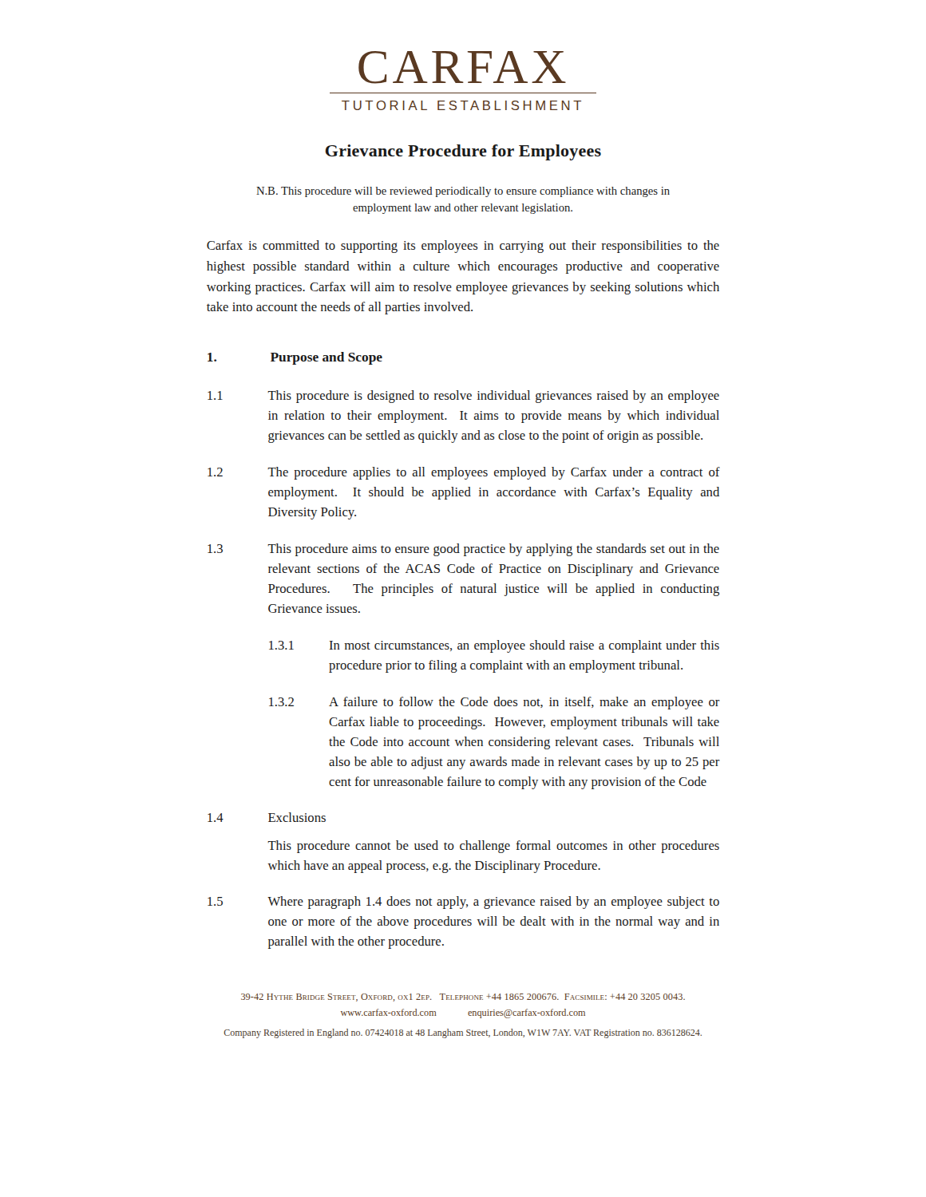CARFAX
Tutorial Establishment
Grievance Procedure for Employees
N.B. This procedure will be reviewed periodically to ensure compliance with changes in employment law and other relevant legislation.
Carfax is committed to supporting its employees in carrying out their responsibilities to the highest possible standard within a culture which encourages productive and cooperative working practices. Carfax will aim to resolve employee grievances by seeking solutions which take into account the needs of all parties involved.
1. Purpose and Scope
1.1
This procedure is designed to resolve individual grievances raised by an employee in relation to their employment. It aims to provide means by which individual grievances can be settled as quickly and as close to the point of origin as possible.
1.2
The procedure applies to all employees employed by Carfax under a contract of employment. It should be applied in accordance with Carfax’s Equality and Diversity Policy.
1.3
This procedure aims to ensure good practice by applying the standards set out in the relevant sections of the ACAS Code of Practice on Disciplinary and Grievance Procedures. The principles of natural justice will be applied in conducting Grievance issues.
1.3.1
In most circumstances, an employee should raise a complaint under this procedure prior to filing a complaint with an employment tribunal.
1.3.2
A failure to follow the Code does not, in itself, make an employee or Carfax liable to proceedings. However, employment tribunals will take the Code into account when considering relevant cases. Tribunals will also be able to adjust any awards made in relevant cases by up to 25 per cent for unreasonable failure to comply with any provision of the Code
1.4
Exclusions
This procedure cannot be used to challenge formal outcomes in other procedures which have an appeal process, e.g. the Disciplinary Procedure.
1.5
Where paragraph 1.4 does not apply, a grievance raised by an employee subject to one or more of the above procedures will be dealt with in the normal way and in parallel with the other procedure.
39-42 Hythe Bridge Street, Oxford, ox1 2ep. Telephone +44 1865 200676. Facsimile: +44 20 3205 0043.
www.carfax-oxford.com enquiries@carfax-oxford.com
Company Registered in England no. 07424018 at 48 Langham Street, London, W1W 7AY. VAT Registration no. 836128624.